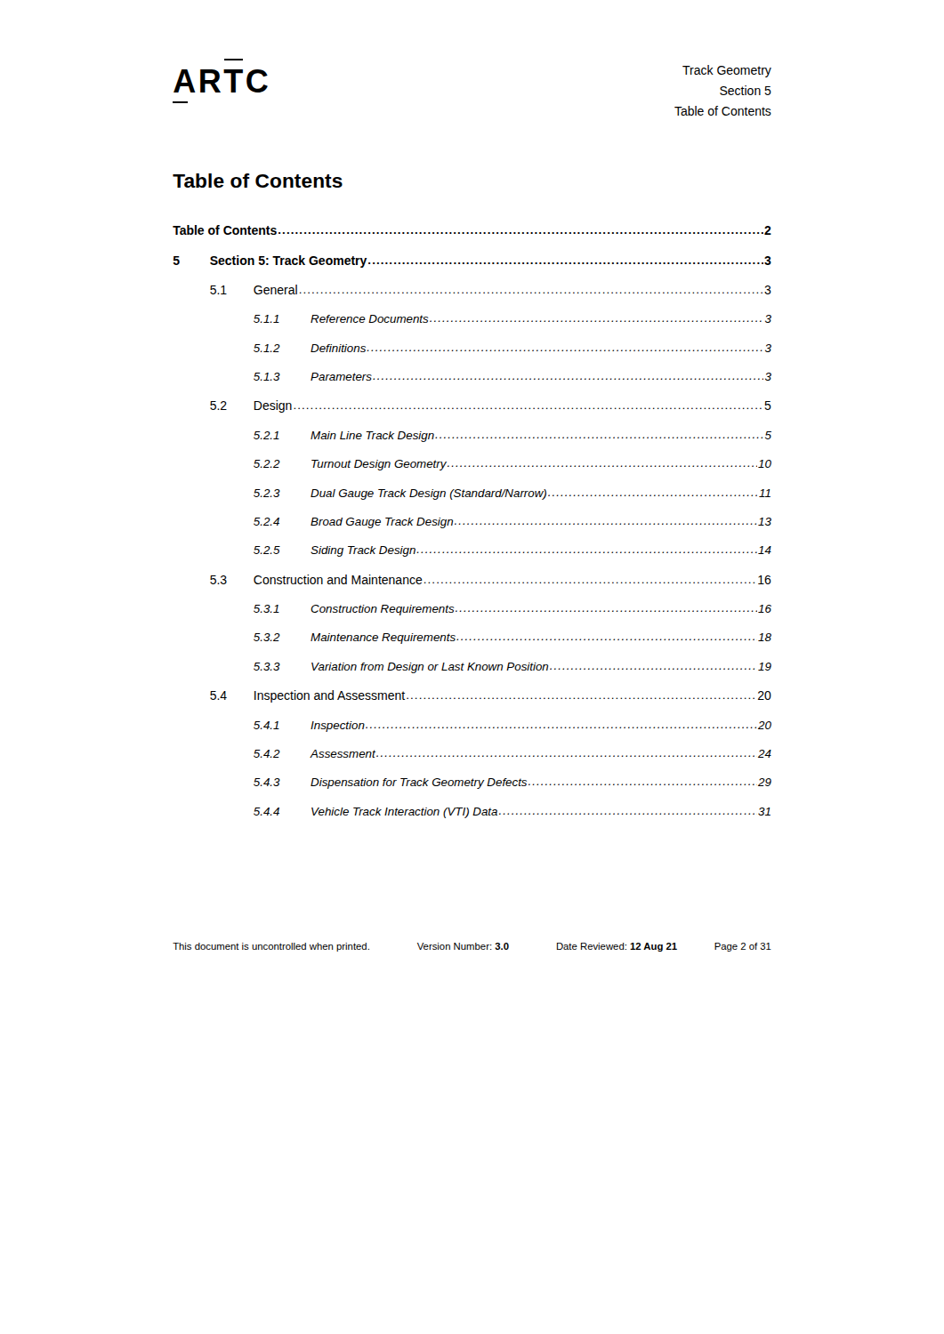ARTC
Track Geometry
Section 5
Table of Contents
Table of Contents
Table of Contents ........................................................................................................................................... 2
5 Section 5: Track Geometry ............................................................................................................. 3
5.1 General ................................................................................................................................. 3
5.1.1 Reference Documents ................................................................................................................. 3
5.1.2 Definitions .............................................................................................................................. 3
5.1.3 Parameters ........................................................................................................................... 3
5.2 Design ................................................................................................................................... 5
5.2.1 Main Line Track Design .............................................................................................................. 5
5.2.2 Turnout Design Geometry ......................................................................................................... 10
5.2.3 Dual Gauge Track Design (Standard/Narrow) ........................................................................... 11
5.2.4 Broad Gauge Track Design ....................................................................................................... 13
5.2.5 Siding Track Design ................................................................................................................. 14
5.3 Construction and Maintenance ................................................................................................. 16
5.3.1 Construction Requirements ....................................................................................................... 16
5.3.2 Maintenance Requirements ....................................................................................................... 18
5.3.3 Variation from Design or Last Known Position ............................................................................ 19
5.4 Inspection and Assessment ....................................................................................................... 20
5.4.1 Inspection .............................................................................................................................. 20
5.4.2 Assessment .......................................................................................................................... 24
5.4.3 Dispensation for Track Geometry Defects ................................................................................. 29
5.4.4 Vehicle Track Interaction (VTI) Data ........................................................................................... 31
This document is uncontrolled when printed. Version Number: 3.0 Date Reviewed: 12 Aug 21 Page 2 of 31